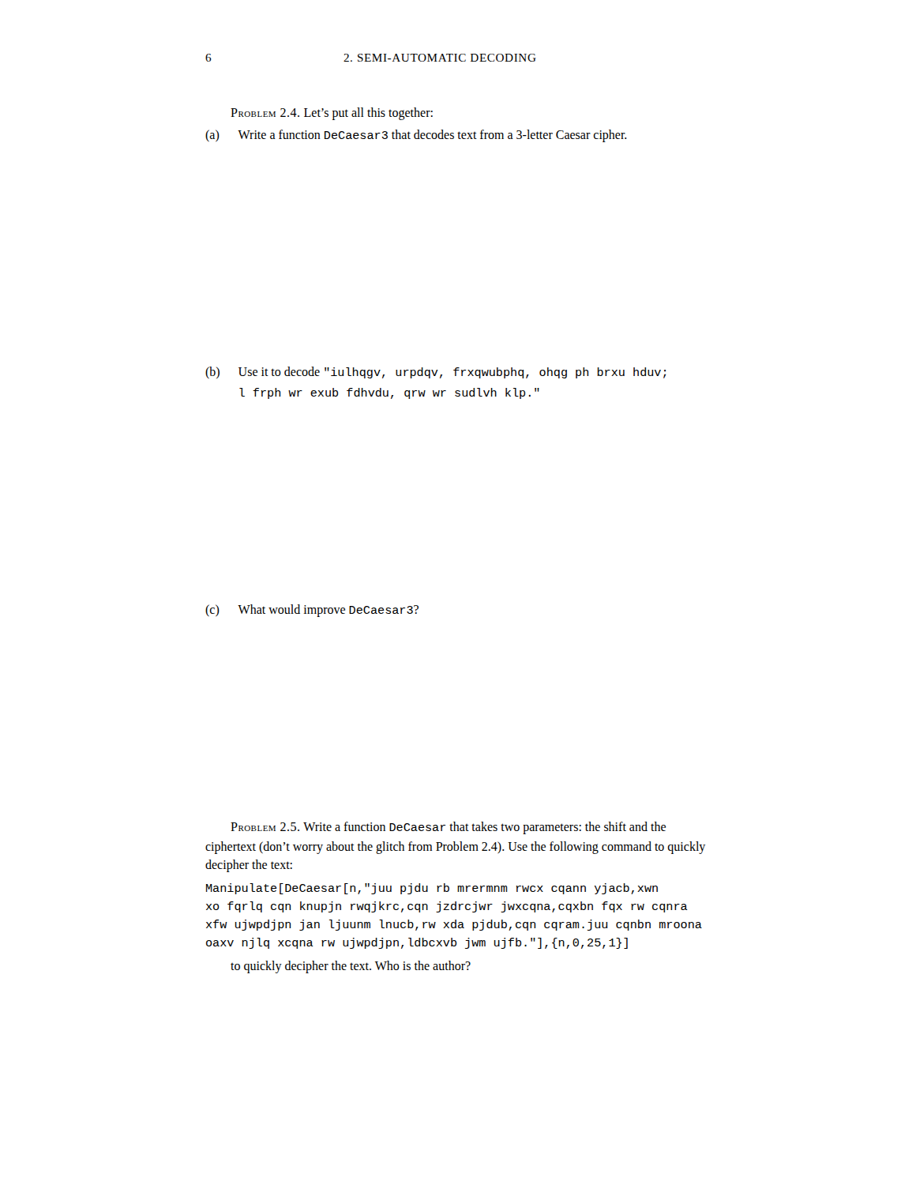6 2. SEMI-AUTOMATIC DECODING
Problem 2.4. Let’s put all this together:
(a) Write a function DeCaesar3 that decodes text from a 3-letter Caesar cipher.
(b) Use it to decode "iulhqgv, urpdqv, frxqwubphq, ohqg ph brxu hduv; l frph wr exub fdhvdu, qrw wr sudlvh klp."
(c) What would improve DeCaesar3?
Problem 2.5. Write a function DeCaesar that takes two parameters: the shift and the ciphertext (don’t worry about the glitch from Problem 2.4). Use the following command to quickly decipher the text:
Manipulate[DeCaesar[n,"juu pjdu rb mrermnm rwcx cqann yjacb,xwn xo fqrlq cqn knupjn rwqjkrc,cqn jzdrcjwr jwxcqna,cqxbn fqx rw cqnra xfw ujwpdjpn jan ljuunm lnucb,rw xda pjdub,cqn cqram.juu cqnbn mroona oaxv njlq xcqna rw ujwpdjpn,ldbcxvb jwm ujfb."],{n,0,25,1}]
to quickly decipher the text. Who is the author?